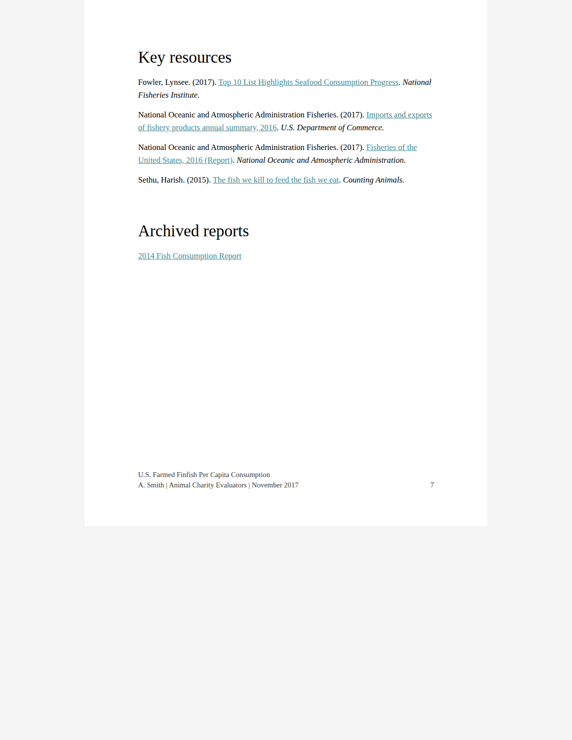Key resources
Fowler, Lynsee. (2017). Top 10 List Highlights Seafood Consumption Progress. National Fisheries Institute.
National Oceanic and Atmospheric Administration Fisheries. (2017). Imports and exports of fishery products annual summary, 2016. U.S. Department of Commerce.
National Oceanic and Atmospheric Administration Fisheries. (2017). Fisheries of the United States, 2016 (Report). National Oceanic and Atmospheric Administration.
Sethu, Harish. (2015). The fish we kill to feed the fish we eat. Counting Animals.
Archived reports
2014 Fish Consumption Report
U.S. Farmed Finfish Per Capita Consumption
A. Smith | Animal Charity Evaluators | November 2017 7